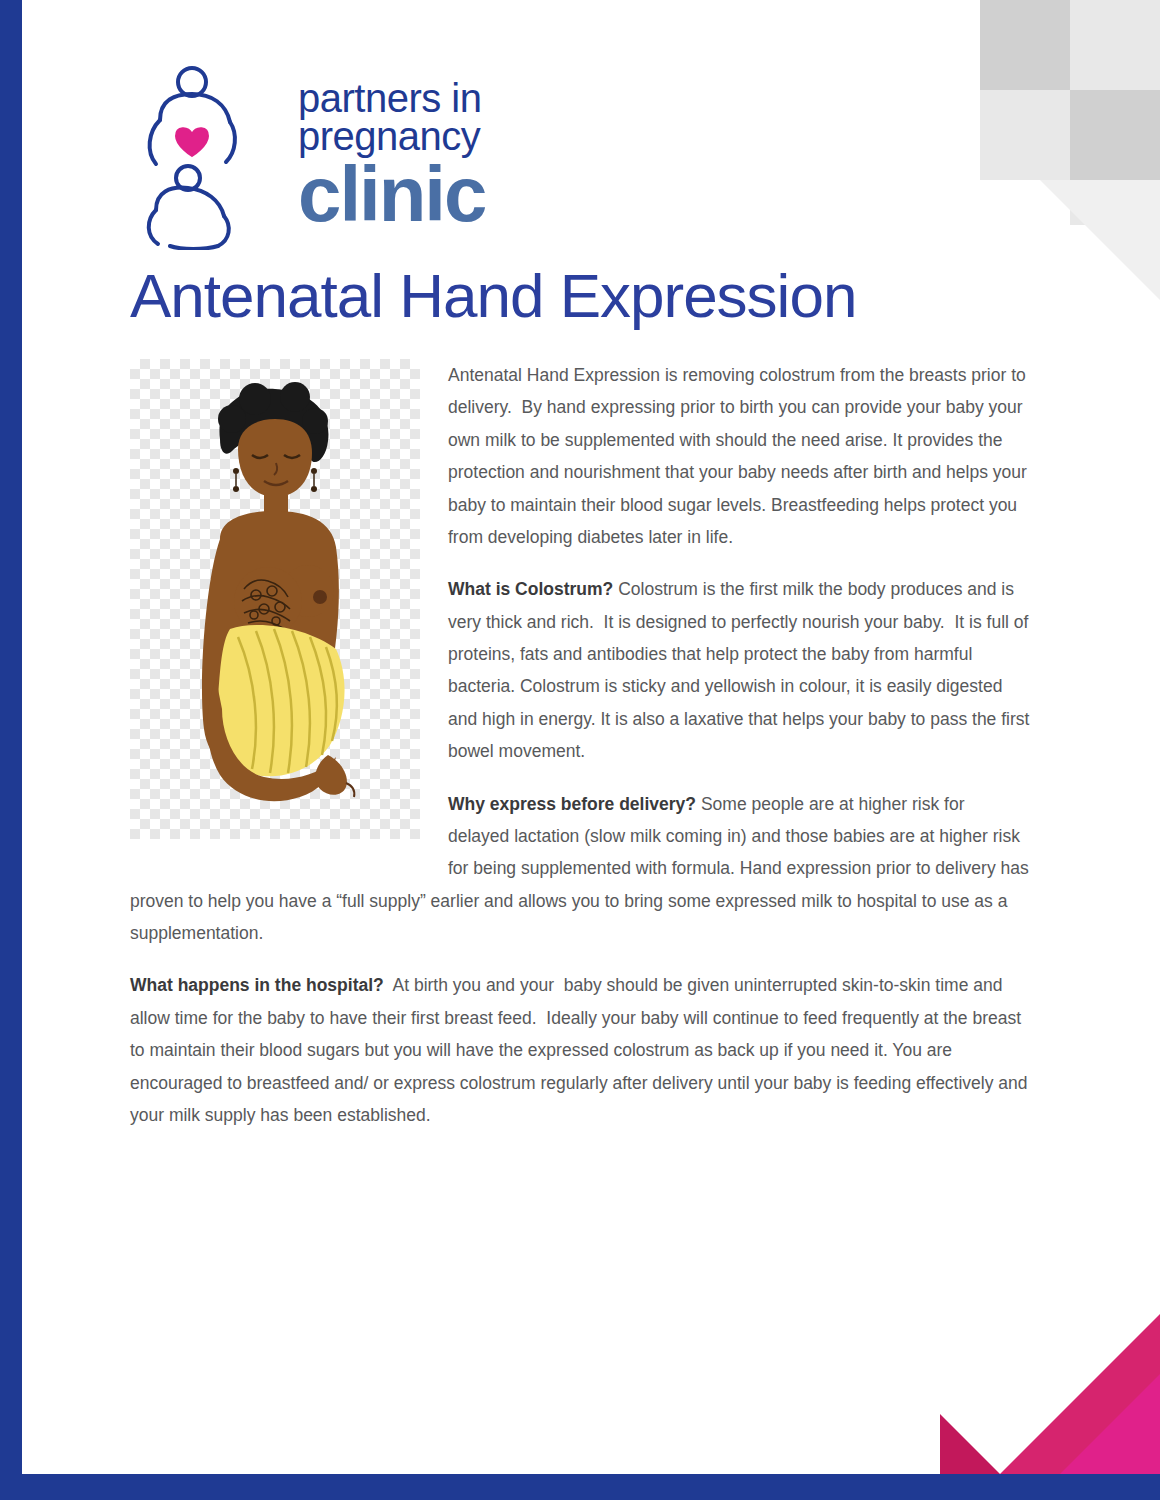partners in
pregnancy
clinic
Antenatal Hand Expression
Antenatal Hand Expression is removing colostrum from the breasts prior to delivery. By hand expressing prior to birth you can provide your baby your own milk to be supplemented with should the need arise. It provides the protection and nourishment that your baby needs after birth and helps your baby to maintain their blood sugar levels. Breastfeeding helps protect you from developing diabetes later in life.
What is Colostrum? Colostrum is the first milk the body produces and is very thick and rich. It is designed to perfectly nourish your baby. It is full of proteins, fats and antibodies that help protect the baby from harmful bacteria. Colostrum is sticky and yellowish in colour, it is easily digested and high in energy. It is also a laxative that helps your baby to pass the first bowel movement.
Why express before delivery? Some people are at higher risk for delayed lactation (slow milk coming in) and those babies are at higher risk for being supplemented with formula. Hand expression prior to delivery has proven to help you have a “full supply” earlier and allows you to bring some expressed milk to hospital to use as a supplementation.
What happens in the hospital? At birth you and your baby should be given uninterrupted skin-to-skin time and allow time for the baby to have their first breast feed. Ideally your baby will continue to feed frequently at the breast to maintain their blood sugars but you will have the expressed colostrum as back up if you need it. You are encouraged to breastfeed and/ or express colostrum regularly after delivery until your baby is feeding effectively and your milk supply has been established.